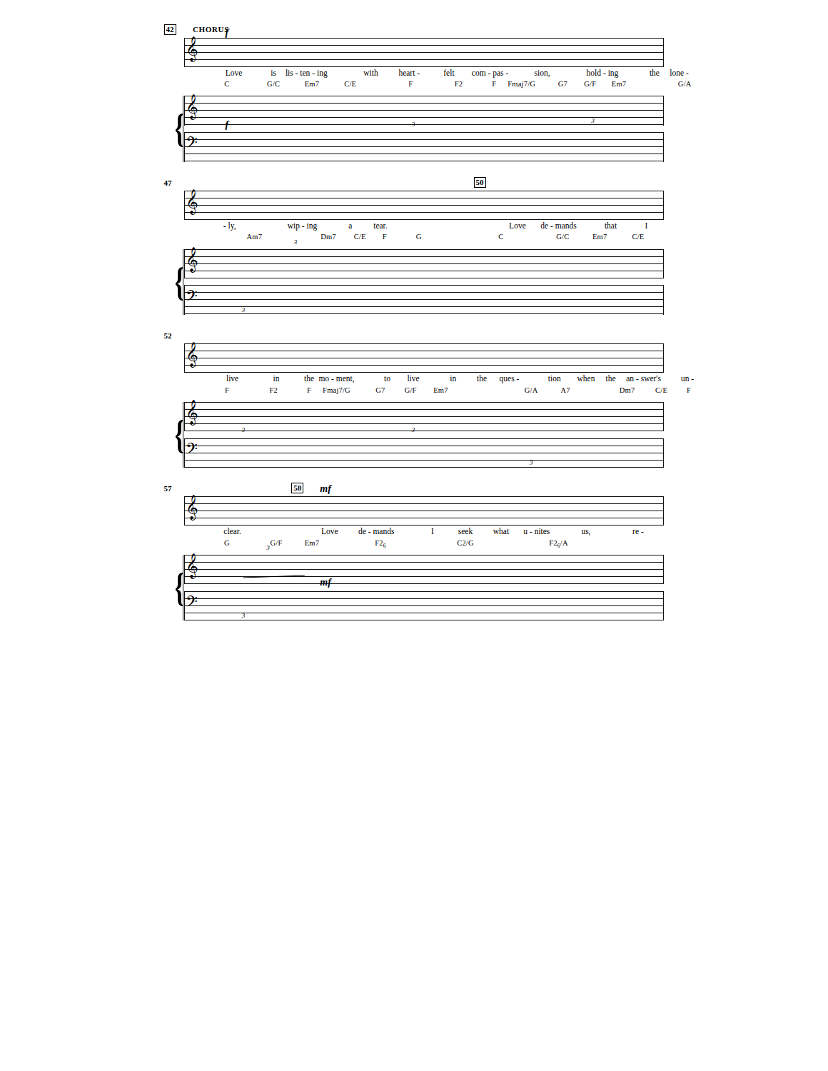42
CHORUS
𝄞
f
Love is lis - ten - ing with heart - felt com - pas - sion, hold - ing the lone -
C G/C Em7 C/E F F2 F Fmaj7/G G7 G/F Em7 G/A
{
𝄞
3
𝄢
f 3
47
50
𝄞
- ly, wip - ing a tear. Love de - mands that I
Am7 Dm7 C/E F G C G/C Em7 C/E
{
𝄞
3
𝄢
3
52
𝄞
live in the mo - ment, to live in the ques - tion when the an - swer's un -
F F2 F Fmaj7/G G7 G/F Em7 G/A A7 Dm7 C/E F
{
𝄞
𝄢
3 3 3
57
58
𝄞
mf
clear. Love de - mands I seek what u - nites us, re -
G G/F Em7 F26 C2/G F26/A
{
𝄞
3
𝄢
mf 3
Chorus lyrics: Love is listening with heartfelt compassion, holding the lonely, wiping a tear. Love demands that I live in the moment, to live in the question when the answer's unclear. Love demands I seek what unites us, re—